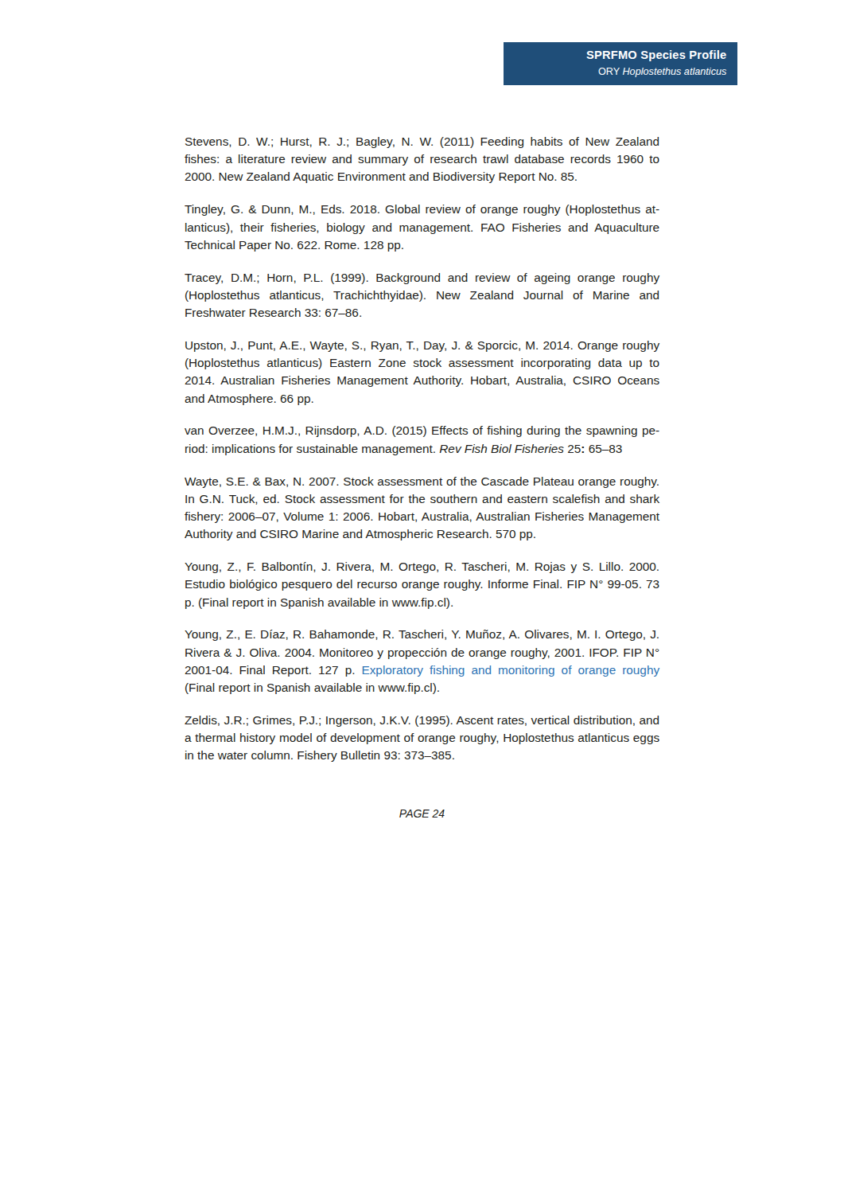SPRFMO Species Profile
ORY Hoplostethus atlanticus
Stevens, D. W.; Hurst, R. J.; Bagley, N. W. (2011) Feeding habits of New Zealand fishes: a literature review and summary of research trawl database records 1960 to 2000. New Zealand Aquatic Environment and Biodiversity Report No. 85.
Tingley, G. & Dunn, M., Eds. 2018. Global review of orange roughy (Hoplostethus atlanticus), their fisheries, biology and management. FAO Fisheries and Aquaculture Technical Paper No. 622. Rome. 128 pp.
Tracey, D.M.; Horn, P.L. (1999). Background and review of ageing orange roughy (Hoplostethus atlanticus, Trachichthyidae). New Zealand Journal of Marine and Freshwater Research 33: 67–86.
Upston, J., Punt, A.E., Wayte, S., Ryan, T., Day, J. & Sporcic, M. 2014. Orange roughy (Hoplostethus atlanticus) Eastern Zone stock assessment incorporating data up to 2014. Australian Fisheries Management Authority. Hobart, Australia, CSIRO Oceans and Atmosphere. 66 pp.
van Overzee, H.M.J., Rijnsdorp, A.D. (2015) Effects of fishing during the spawning period: implications for sustainable management. Rev Fish Biol Fisheries 25: 65–83
Wayte, S.E. & Bax, N. 2007. Stock assessment of the Cascade Plateau orange roughy. In G.N. Tuck, ed. Stock assessment for the southern and eastern scalefish and shark fishery: 2006–07, Volume 1: 2006. Hobart, Australia, Australian Fisheries Management Authority and CSIRO Marine and Atmospheric Research. 570 pp.
Young, Z., F. Balbontín, J. Rivera, M. Ortego, R. Tascheri, M. Rojas y S. Lillo. 2000. Estudio biológico pesquero del recurso orange roughy. Informe Final. FIP N° 99-05. 73 p. (Final report in Spanish available in www.fip.cl).
Young, Z., E. Díaz, R. Bahamonde, R. Tascheri, Y. Muñoz, A. Olivares, M. I. Ortego, J. Rivera & J. Oliva. 2004. Monitoreo y propección de orange roughy, 2001. IFOP. FIP N° 2001-04. Final Report. 127 p. Exploratory fishing and monitoring of orange roughy (Final report in Spanish available in www.fip.cl).
Zeldis, J.R.; Grimes, P.J.; Ingerson, J.K.V. (1995). Ascent rates, vertical distribution, and a thermal history model of development of orange roughy, Hoplostethus atlanticus eggs in the water column. Fishery Bulletin 93: 373–385.
PAGE 24